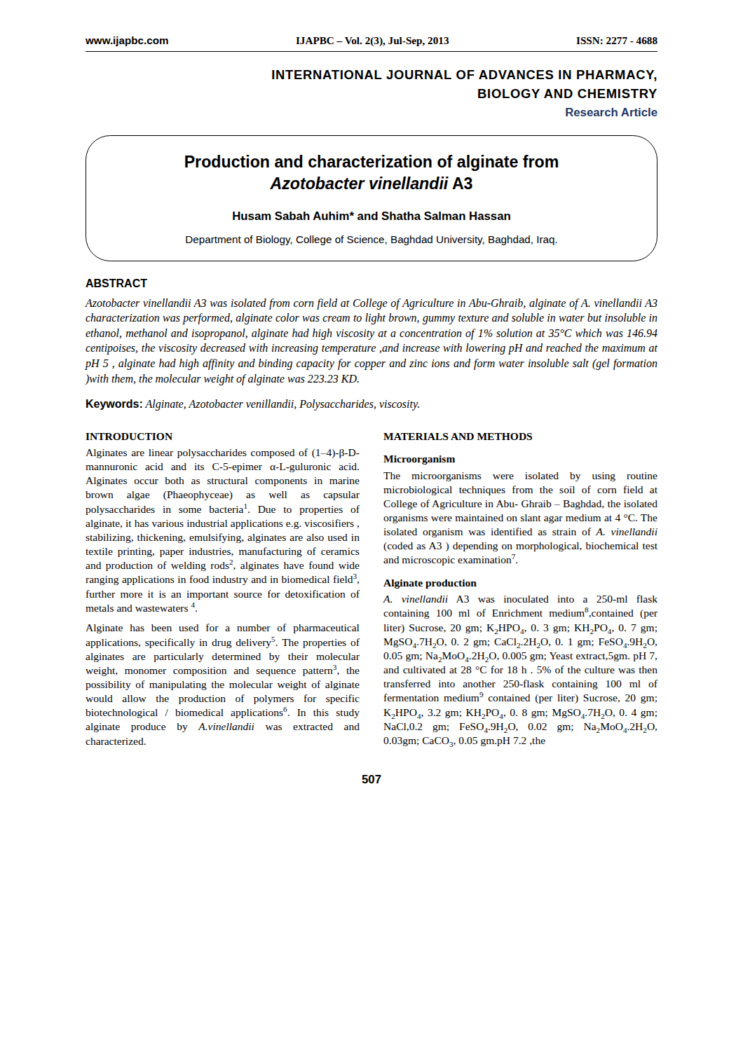www.ijapbc.com IJAPBC – Vol. 2(3), Jul-Sep, 2013 ISSN: 2277 - 4688
INTERNATIONAL JOURNAL OF ADVANCES IN PHARMACY, BIOLOGY AND CHEMISTRY
Research Article
Production and characterization of alginate from
Azotobacter vinellandii A3
Husam Sabah Auhim* and Shatha Salman Hassan
Department of Biology, College of Science, Baghdad University, Baghdad, Iraq.
ABSTRACT
Azotobacter vinellandii A3 was isolated from corn field at College of Agriculture in Abu-Ghraib, alginate of A. vinellandii A3 characterization was performed, alginate color was cream to light brown, gummy texture and soluble in water but insoluble in ethanol, methanol and isopropanol, alginate had high viscosity at a concentration of 1% solution at 35°C which was 146.94 centipoises, the viscosity decreased with increasing temperature ,and increase with lowering pH and reached the maximum at pH 5 , alginate had high affinity and binding capacity for copper and zinc ions and form water insoluble salt (gel formation )with them, the molecular weight of alginate was 223.23 KD.
Keywords: Alginate, Azotobacter venillandii, Polysaccharides, viscosity.
INTRODUCTION
Alginates are linear polysaccharides composed of (1–4)-β-D-mannuronic acid and its C-5-epimer α-L-guluronic acid. Alginates occur both as structural components in marine brown algae (Phaeophyceae) as well as capsular polysaccharides in some bacteria1. Due to properties of alginate, it has various industrial applications e.g. viscosifiers , stabilizing, thickening, emulsifying, alginates are also used in textile printing, paper industries, manufacturing of ceramics and production of welding rods2, alginates have found wide ranging applications in food industry and in biomedical field3, further more it is an important source for detoxification of metals and wastewaters 4.
Alginate has been used for a number of pharmaceutical applications, specifically in drug delivery5. The properties of alginates are particularly determined by their molecular weight, monomer composition and sequence pattern3, the possibility of manipulating the molecular weight of alginate would allow the production of polymers for specific biotechnological / biomedical applications6. In this study alginate produce by A.vinellandii was extracted and characterized.
MATERIALS AND METHODS
Microorganism
The microorganisms were isolated by using routine microbiological techniques from the soil of corn field at College of Agriculture in Abu- Ghraib – Baghdad, the isolated organisms were maintained on slant agar medium at 4 °C. The isolated organism was identified as strain of A. vinellandii (coded as A3 ) depending on morphological, biochemical test and microscopic examination7.
Alginate production
A. vinellandii A3 was inoculated into a 250-ml flask containing 100 ml of Enrichment medium8,contained (per liter) Sucrose, 20 gm; K2HPO4, 0. 3 gm; KH2PO4, 0. 7 gm; MgSO4.7H2O, 0. 2 gm; CaCl2.2H2O, 0. 1 gm; FeSO4.9H2O, 0.05 gm; Na2MoO4.2H2O, 0.005 gm; Yeast extract,5gm. pH 7, and cultivated at 28 °C for 18 h . 5% of the culture was then transferred into another 250-flask containing 100 ml of fermentation medium9 contained (per liter) Sucrose, 20 gm; K2HPO4, 3.2 gm; KH2PO4, 0. 8 gm; MgSO4.7H2O, 0. 4 gm; NaCl,0.2 gm; FeSO4.9H2O, 0.02 gm; Na2MoO4.2H2O, 0.03gm; CaCO3, 0.05 gm.pH 7.2 ,the
507